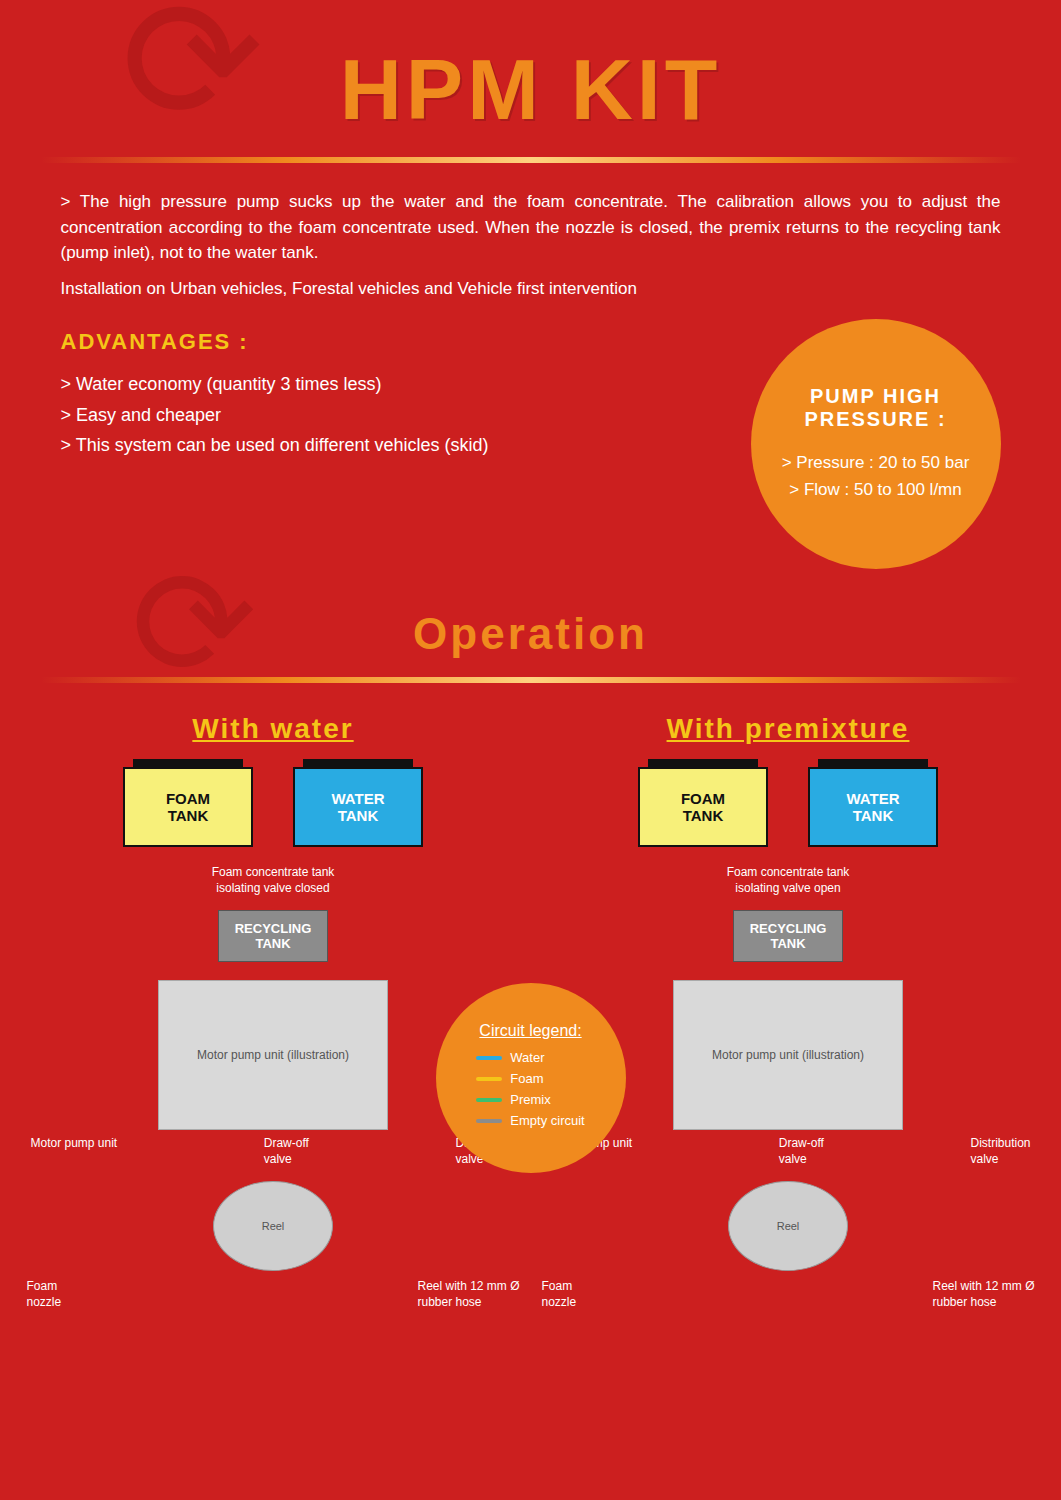⟳
HPM KIT
> The high pressure pump sucks up the water and the foam concentrate. The calibration allows you to adjust the concentration according to the foam concentrate used. When the nozzle is closed, the premix returns to the recycling tank (pump inlet), not to the water tank.
Installation on Urban vehicles, Forestal vehicles and Vehicle first intervention
Advantages :
Water economy (quantity 3 times less)
Easy and cheaper
This system can be used on different vehicles (skid)
Pump high pressure :
Pressure : 20 to 50 bar
Flow : 50 to 100 l/mn
⟳
Operation
With water
FOAM TANK
WATER TANK
Foam concentrate tank
isolating valve closed
RECYCLING TANK
Motor pump unit (illustration)
Motor pump unit
Draw-off
valve
Distribution
valve
Reel
Foam
nozzle
Reel with 12 mm Ø
rubber hose
Circuit legend:
Water
Foam
Premix
Empty circuit
With premixture
FOAM TANK
WATER TANK
Foam concentrate tank
isolating valve open
RECYCLING TANK
Motor pump unit (illustration)
Motor pump unit
Draw-off
valve
Distribution
valve
Reel
Foam
nozzle
Reel with 12 mm Ø
rubber hose